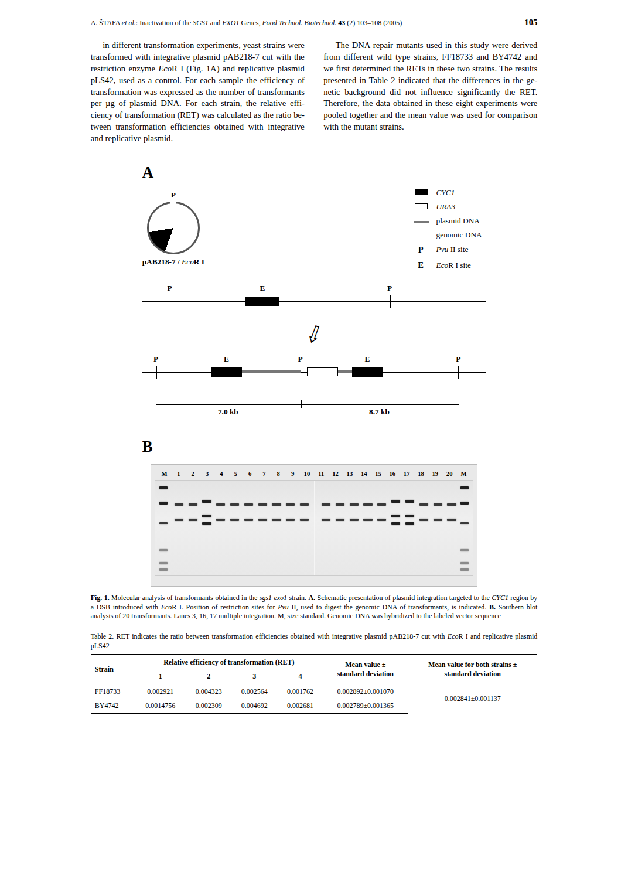A. ŠTAFA et al.: Inactivation of the SGS1 and EXO1 Genes, Food Technol. Biotechnol. 43 (2) 103–108 (2005)
105
in different transformation experiments, yeast strains were transformed with integrative plasmid pAB218-7 cut with the restriction enzyme Eco R I (Fig. 1A) and replicative plasmid pLS42, used as a control. For each sample the efficiency of transformation was expressed as the number of transformants per µg of plasmid DNA. For each strain, the relative efficiency of transformation (RET) was calculated as the ratio between transformation efficiencies obtained with integrative and replicative plasmid.
The DNA repair mutants used in this study were derived from different wild type strains, FF18733 and BY4742 and we first determined the RETs in these two strains. The results presented in Table 2 indicated that the differences in the genetic background did not influence significantly the RET. Therefore, the data obtained in these eight experiments were pooled together and the mean value was used for comparison with the mutant strains.
A
P
pAB218-7 / Eco R I
| | CYC1 |
| | URA3 |
| | plasmid DNA |
| | genomic DNA |
| P | Pvu II site |
| E | Eco R I site |
P
E
P
⇩
P
E
P
E
P
7.0 kb
8.7 kb
B
M 1234567891011121314151617181920 M
Fig. 1. Molecular analysis of transformants obtained in the sgs1 exo1 strain. A. Schematic presentation of plasmid integration targeted to the CYC1 region by a DSB introduced with Eco R I. Position of restriction sites for Pvu II, used to digest the genomic DNA of transformants, is indicated. B. Southern blot analysis of 20 transformants. Lanes 3, 16, 17 multiple integration. M, size standard. Genomic DNA was hybridized to the labeled vector sequence
Table 2. RET indicates the ratio between transformation efficiencies obtained with integrative plasmid pAB218-7 cut with Eco R I and replicative plasmid pLS42
| Strain | Relative efficiency of transformation (RET) | Mean value ± standard deviation | Mean value for both strains ± standard deviation |
| --- | --- | --- | --- |
| 1 | 2 | 3 | 4 |
| FF18733 | 0.002921 | 0.004323 | 0.002564 | 0.001762 | 0.002892±0.001070 | 0.002841±0.001137 |
| BY4742 | 0.0014756 | 0.002309 | 0.004692 | 0.002681 | 0.002789±0.001365 |